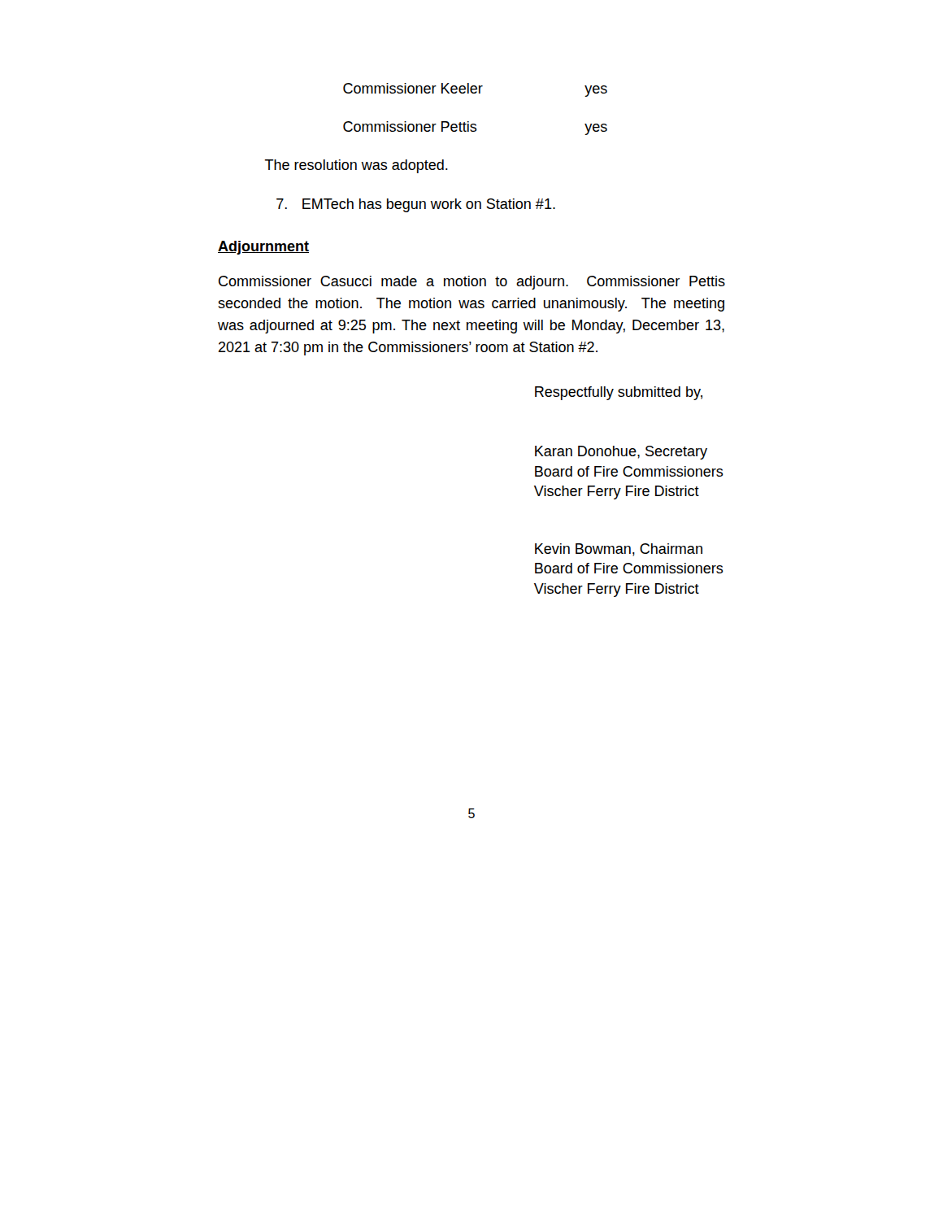Commissioner Keeler yes
Commissioner Pettis yes
The resolution was adopted.
EMTech has begun work on Station #1.
Adjournment
Commissioner Casucci made a motion to adjourn. Commissioner Pettis seconded the motion. The motion was carried unanimously. The meeting was adjourned at 9:25 pm. The next meeting will be Monday, December 13, 2021 at 7:30 pm in the Commissioners’ room at Station #2.
Respectfully submitted by,
Karan Donohue, Secretary
Board of Fire Commissioners
Vischer Ferry Fire District
Kevin Bowman, Chairman
Board of Fire Commissioners
Vischer Ferry Fire District
5